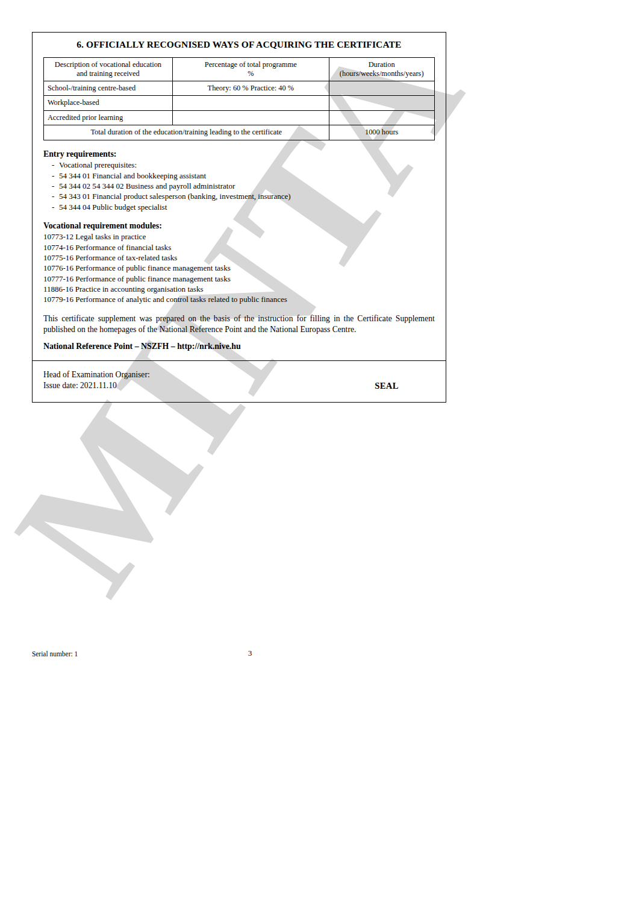MINTA
6. OFFICIALLY RECOGNISED WAYS OF ACQUIRING THE CERTIFICATE
| Description of vocational education and training received | Percentage of total programme % | Duration (hours/weeks/months/years) |
| School-/training centre-based | Theory: 60 % Practice: 40 % | |
| Workplace-based | | |
| Accredited prior learning | | |
| Total duration of the education/training leading to the certificate | 1000 hours |
Entry requirements:
Vocational prerequisites:
54 344 01 Financial and bookkeeping assistant
54 344 02 54 344 02 Business and payroll administrator
54 343 01 Financial product salesperson (banking, investment, insurance)
54 344 04 Public budget specialist
Vocational requirement modules:
10773-12 Legal tasks in practice
10774-16 Performance of financial tasks
10775-16 Performance of tax-related tasks
10776-16 Performance of public finance management tasks
10777-16 Performance of public finance management tasks
11886-16 Practice in accounting organisation tasks
10779-16 Performance of analytic and control tasks related to public finances
This certificate supplement was prepared on the basis of the instruction for filling in the Certificate Supplement published on the homepages of the National Reference Point and the National Europass Centre.
National Reference Point – NSZFH – http://nrk.nive.hu
Head of Examination Organiser:
Issue date: 2021.11.10
SEAL
Serial number: 1
3